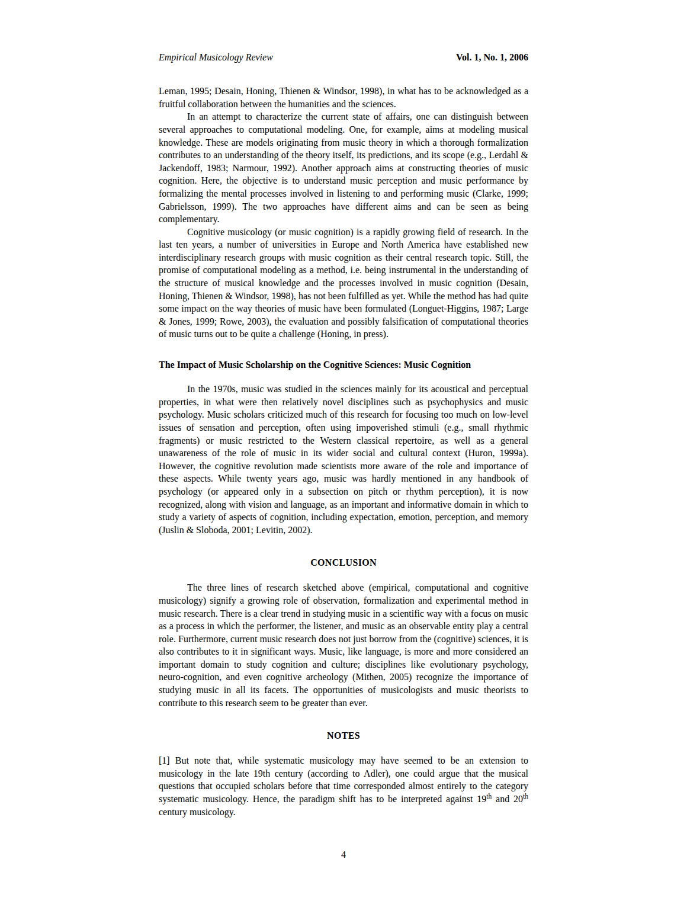Empirical Musicology Review Vol. 1, No. 1, 2006
Leman, 1995; Desain, Honing, Thienen & Windsor, 1998), in what has to be acknowledged as a fruitful collaboration between the humanities and the sciences.
In an attempt to characterize the current state of affairs, one can distinguish between several approaches to computational modeling. One, for example, aims at modeling musical knowledge. These are models originating from music theory in which a thorough formalization contributes to an understanding of the theory itself, its predictions, and its scope (e.g., Lerdahl & Jackendoff, 1983; Narmour, 1992). Another approach aims at constructing theories of music cognition. Here, the objective is to understand music perception and music performance by formalizing the mental processes involved in listening to and performing music (Clarke, 1999; Gabrielsson, 1999). The two approaches have different aims and can be seen as being complementary.
Cognitive musicology (or music cognition) is a rapidly growing field of research. In the last ten years, a number of universities in Europe and North America have established new interdisciplinary research groups with music cognition as their central research topic. Still, the promise of computational modeling as a method, i.e. being instrumental in the understanding of the structure of musical knowledge and the processes involved in music cognition (Desain, Honing, Thienen & Windsor, 1998), has not been fulfilled as yet. While the method has had quite some impact on the way theories of music have been formulated (Longuet-Higgins, 1987; Large & Jones, 1999; Rowe, 2003), the evaluation and possibly falsification of computational theories of music turns out to be quite a challenge (Honing, in press).
The Impact of Music Scholarship on the Cognitive Sciences: Music Cognition
In the 1970s, music was studied in the sciences mainly for its acoustical and perceptual properties, in what were then relatively novel disciplines such as psychophysics and music psychology. Music scholars criticized much of this research for focusing too much on low-level issues of sensation and perception, often using impoverished stimuli (e.g., small rhythmic fragments) or music restricted to the Western classical repertoire, as well as a general unawareness of the role of music in its wider social and cultural context (Huron, 1999a). However, the cognitive revolution made scientists more aware of the role and importance of these aspects. While twenty years ago, music was hardly mentioned in any handbook of psychology (or appeared only in a subsection on pitch or rhythm perception), it is now recognized, along with vision and language, as an important and informative domain in which to study a variety of aspects of cognition, including expectation, emotion, perception, and memory (Juslin & Sloboda, 2001; Levitin, 2002).
CONCLUSION
The three lines of research sketched above (empirical, computational and cognitive musicology) signify a growing role of observation, formalization and experimental method in music research. There is a clear trend in studying music in a scientific way with a focus on music as a process in which the performer, the listener, and music as an observable entity play a central role. Furthermore, current music research does not just borrow from the (cognitive) sciences, it is also contributes to it in significant ways. Music, like language, is more and more considered an important domain to study cognition and culture; disciplines like evolutionary psychology, neuro-cognition, and even cognitive archeology (Mithen, 2005) recognize the importance of studying music in all its facets. The opportunities of musicologists and music theorists to contribute to this research seem to be greater than ever.
NOTES
[1] But note that, while systematic musicology may have seemed to be an extension to musicology in the late 19th century (according to Adler), one could argue that the musical questions that occupied scholars before that time corresponded almost entirely to the category systematic musicology. Hence, the paradigm shift has to be interpreted against 19th and 20th century musicology.
4